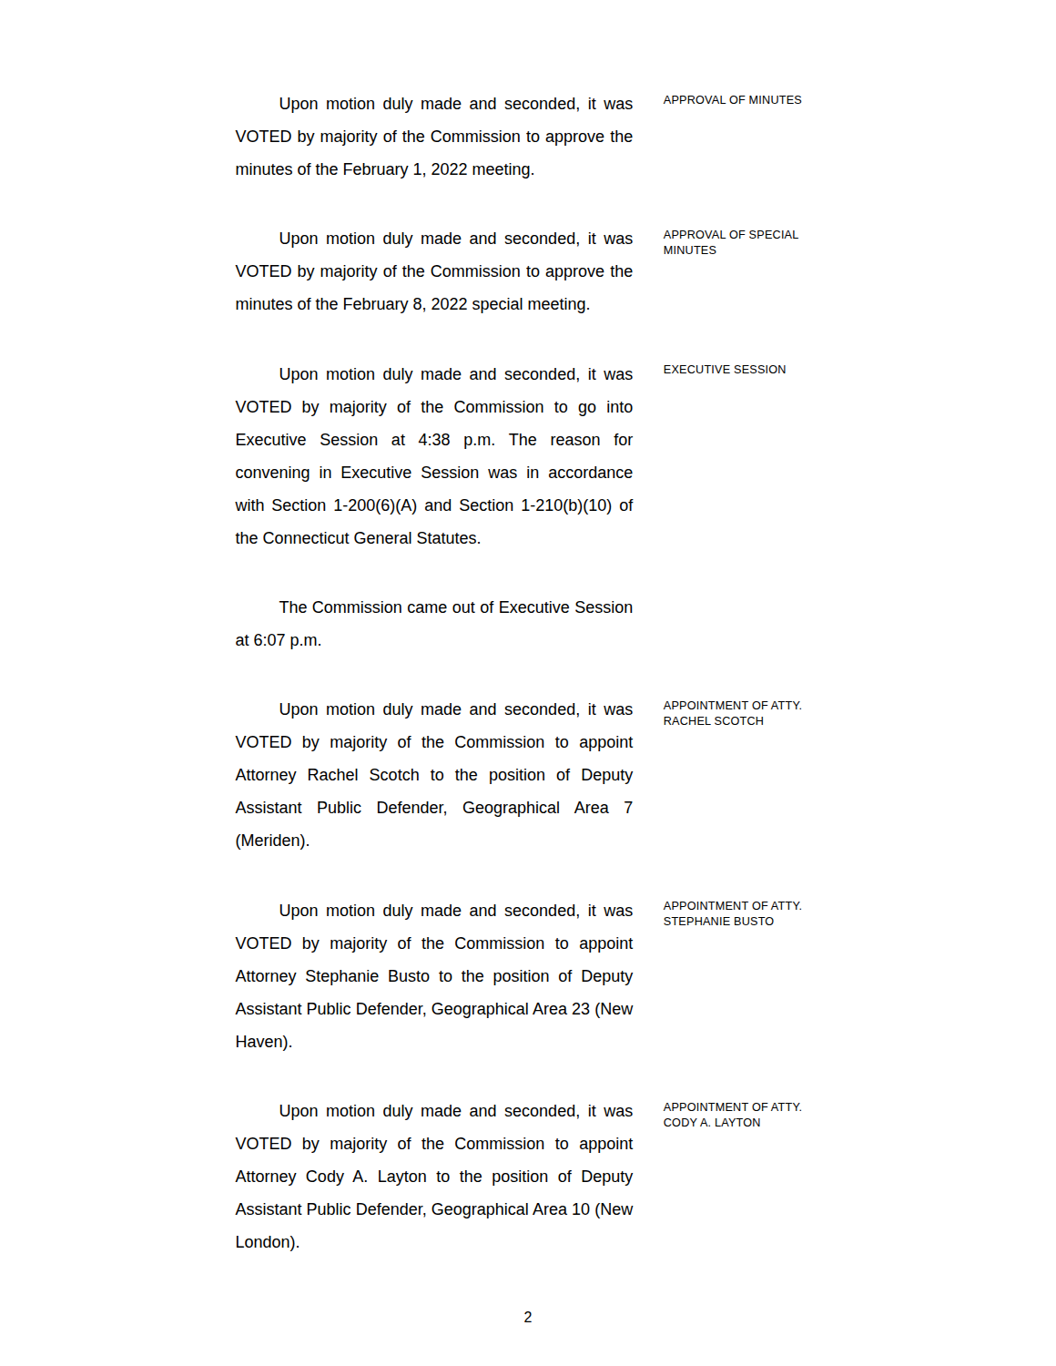Upon motion duly made and seconded, it was VOTED by majority of the Commission to approve the minutes of the February 1, 2022 meeting.
APPROVAL OF MINUTES
Upon motion duly made and seconded, it was VOTED by majority of the Commission to approve the minutes of the February 8, 2022 special meeting.
APPROVAL OF SPECIAL MINUTES
Upon motion duly made and seconded, it was VOTED by majority of the Commission to go into Executive Session at 4:38 p.m. The reason for convening in Executive Session was in accordance with Section 1-200(6)(A) and Section 1-210(b)(10) of the Connecticut General Statutes.
EXECUTIVE SESSION
The Commission came out of Executive Session at 6:07 p.m.
Upon motion duly made and seconded, it was VOTED by majority of the Commission to appoint Attorney Rachel Scotch to the position of Deputy Assistant Public Defender, Geographical Area 7 (Meriden).
APPOINTMENT OF ATTY. RACHEL SCOTCH
Upon motion duly made and seconded, it was VOTED by majority of the Commission to appoint Attorney Stephanie Busto to the position of Deputy Assistant Public Defender, Geographical Area 23 (New Haven).
APPOINTMENT OF ATTY. STEPHANIE BUSTO
Upon motion duly made and seconded, it was VOTED by majority of the Commission to appoint Attorney Cody A. Layton to the position of Deputy Assistant Public Defender, Geographical Area 10 (New London).
APPOINTMENT OF ATTY. CODY A. LAYTON
2